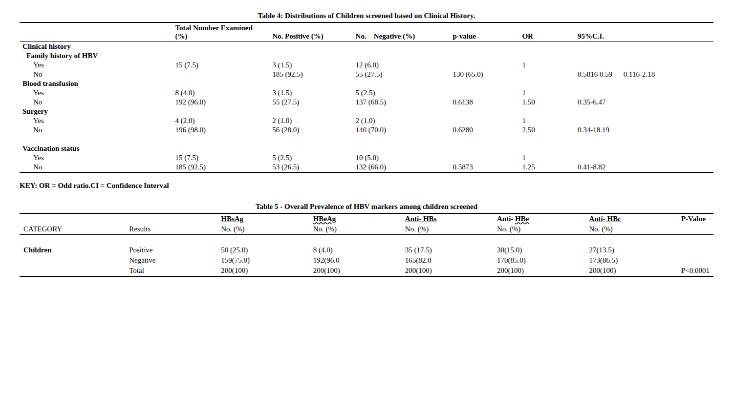Table 4: Distributions of Children screened based on Clinical History.
| | Total Number Examined (%) | No. Positive (%) | No. Negative (%) | p-value | OR | 95%C.I. |
| --- | --- | --- | --- | --- | --- | --- |
| Clinical history | | | | | | |
| Family history of HBV | | | | | | |
| Yes | 15 (7.5) | 3 (1.5) | 12 (6.0) | | 1 | |
| No | | 185 (92.5) | 55 (27.5) | 130 (65.0) | | 0.5816 0.59 0.116-2.18 |
| Blood transfusion | | | | | | |
| Yes | 8 (4.0) | 3 (1.5) | 5 (2.5) | | 1 | |
| No | 192 (96.0) | 55 (27.5) | 137 (68.5) | 0.6138 | 1.50 | 0.35-6.47 |
| Surgery | | | | | | |
| Yes | 4 (2.0) | 2 (1.0) | 2 (1.0) | | 1 | |
| No | 196 (98.0) | 56 (28.0) | 140 (70.0) | 0.6280 | 2.50 | 0.34-18.19 |
| Vaccination status | | | | | | |
| Yes | 15 (7.5) | 5 (2.5) | 10 (5.0) | | 1 | |
| No | 185 (92.5) | 53 (26.5) | 132 (66.0) | 0.5873 | 1.25 | 0.41-8.82 |
KEY: OR = Odd ratio.CI = Confidence Interval
Table 5 - Overall Prevalence of HBV markers among children screened
| | | HBsAg | HBeAg | Anti- HBs | Anti- HBe | Anti- HBc | P-Value |
| --- | --- | --- | --- | --- | --- | --- | --- |
| CATEGORY | Results | No. (%) | No. (%) | No. (%) | No. (%) | No. (%) | |
| Children | Positive | 50 (25.0) | 8 (4.0) | 35 (17.5) | 30(15.0) | 27(13.5) | |
| | Negative | 159(75.0) | 192(96.0 | 165(82.0 | 170(85.0) | 173(86.5) | |
| | Total | 200(100) | 200(100) | 200(100) | 200(100) | 200(100) | P<0.0001 |